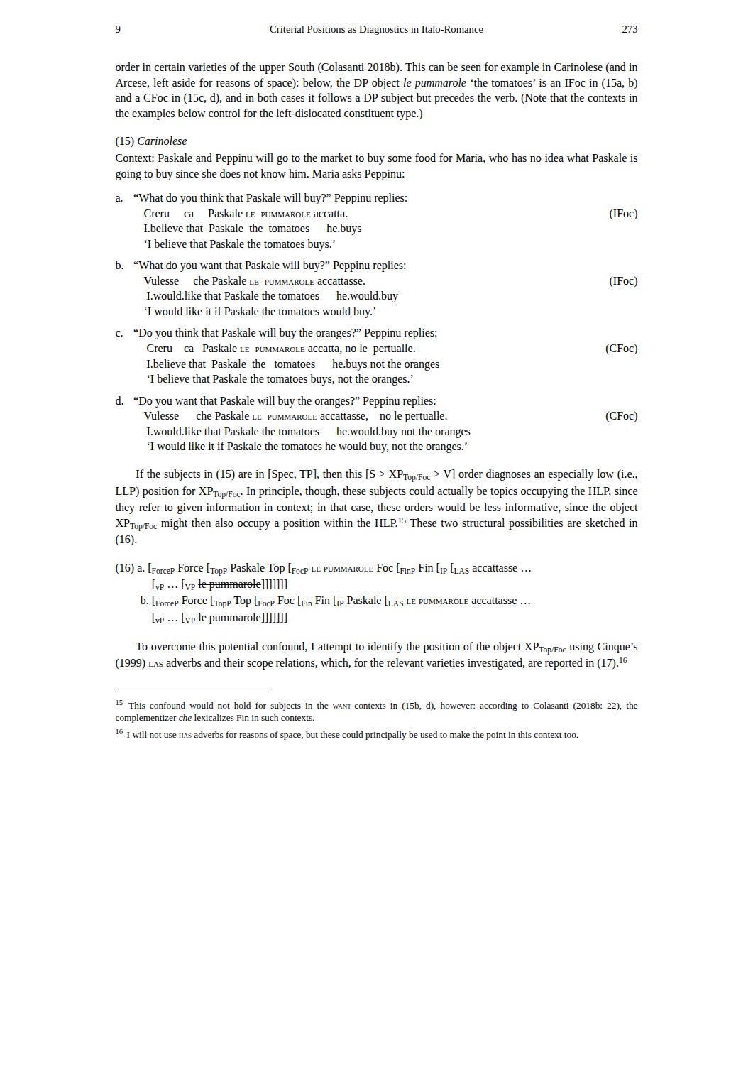9 Criterial Positions as Diagnostics in Italo-Romance 273
order in certain varieties of the upper South (Colasanti 2018b). This can be seen for example in Carinolese (and in Arcese, left aside for reasons of space): below, the DP object le pummarole ‘the tomatoes’ is an IFoc in (15a, b) and a CFoc in (15c, d), and in both cases it follows a DP subject but precedes the verb. (Note that the contexts in the examples below control for the left-dislocated constituent type.)
(15) Carinolese
Context: Paskale and Peppinu will go to the market to buy some food for Maria, who has no idea what Paskale is going to buy since she does not know him. Maria asks Peppinu:
a. “What do you think that Paskale will buy?” Peppinu replies: (IFoc) Creru ca Paskale le pummarole accatta. I.believe that Paskale the tomatoes he.buys ‘I believe that Paskale the tomatoes buys.’
b. “What do you want that Paskale will buy?” Peppinu replies: (IFoc) Vulesse che Paskale le pummarole accattasse. I.would.like that Paskale the tomatoes he.would.buy ‘I would like it if Paskale the tomatoes would buy.’
c. “Do you think that Paskale will buy the oranges?” Peppinu replies: (CFoc) Creru ca Paskale le pummarole accatta, no le pertualle. I.believe that Paskale the tomatoes he.buys not the oranges ‘I believe that Paskale the tomatoes buys, not the oranges.’
d. “Do you want that Paskale will buy the oranges?” Peppinu replies: (CFoc) Vulesse che Paskale le pummarole accattasse, no le pertualle. I.would.like that Paskale the tomatoes he.would.buy not the oranges ‘I would like it if Paskale the tomatoes he would buy, not the oranges.’
If the subjects in (15) are in [Spec, TP], then this [S > XPTop/Foc > V] order diagnoses an especially low (i.e., LLP) position for XPTop/Foc. In principle, though, these subjects could actually be topics occupying the HLP, since they refer to given information in context; in that case, these orders would be less informative, since the object XPTop/Foc might then also occupy a position within the HLP.15 These two structural possibilities are sketched in (16).
(16) a. [ForceP Force [TopP Paskale Top [FocP le pummarole Foc [FinP Fin [IP [LAS accattasse … [vP … [VP le pummarole]]]]]]] b. [ForceP Force [TopP Top [FocP Foc [Fin Fin [IP Paskale [LAS le pummarole accattasse … [vP … [VP le pummarole]]]]]]]
To overcome this potential confound, I attempt to identify the position of the object XPTop/Foc using Cinque’s (1999) las adverbs and their scope relations, which, for the relevant varieties investigated, are reported in (17).16
15 This confound would not hold for subjects in the want-contexts in (15b, d), however: according to Colasanti (2018b: 22), the complementizer che lexicalizes Fin in such contexts.
16 I will not use has adverbs for reasons of space, but these could principally be used to make the point in this context too.